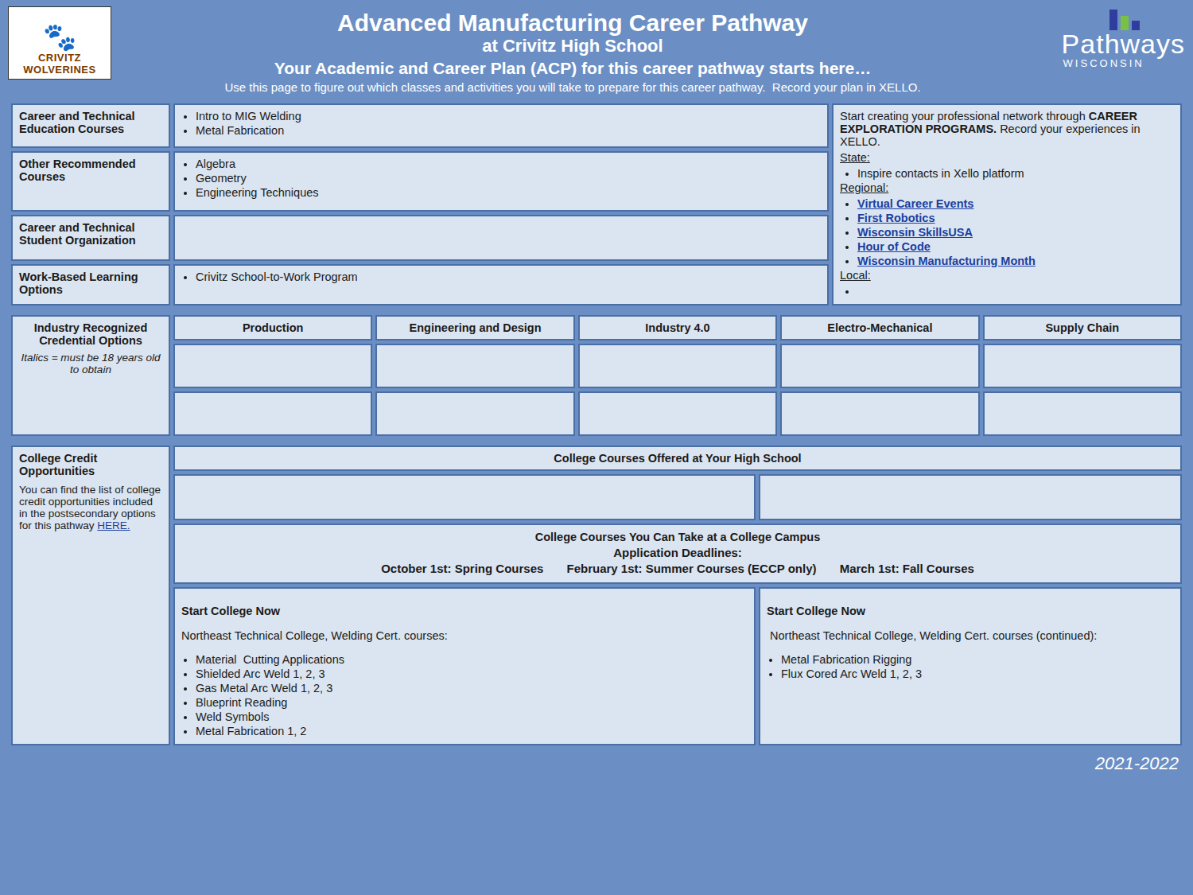🐾
CRIVITZ
WOLVERINES
Advanced Manufacturing Career Pathway
at Crivitz High School
Your Academic and Career Plan (ACP) for this career pathway starts here…
Use this page to figure out which classes and activities you will take to prepare for this career pathway. Record your plan in XELLO.
Pathways
WISCONSIN
| Career and Technical Education Courses | Intro to MIG Welding Metal Fabrication | Start creating your professional network through CAREER EXPLORATION PROGRAMS. Record your experiences in XELLO. State: Inspire contacts in Xello platform Regional: Virtual Career Events First Robotics Wisconsin SkillsUSA Hour of Code Wisconsin Manufacturing Month Local: |
| Other Recommended Courses | Algebra Geometry Engineering Techniques |
| Career and Technical Student Organization | |
| Work-Based Learning Options | Crivitz School-to-Work Program |
| Industry Recognized Credential Options Italics = must be 18 years old to obtain | Production | Engineering and Design | Industry 4.0 | Electro-Mechanical | Supply Chain |
| College Credit Opportunities You can find the list of college credit opportunities included in the postsecondary options for this pathway HERE. | College Courses Offered at Your High School |
| College Courses You Can Take at a College Campus Application Deadlines: October 1st: Spring Courses February 1st: Summer Courses (ECCP only) March 1st: Fall Courses |
| Start College Now Northeast Technical College, Welding Cert. courses: Material Cutting Applications Shielded Arc Weld 1, 2, 3 Gas Metal Arc Weld 1, 2, 3 Blueprint Reading Weld Symbols Metal Fabrication 1, 2 | Start College Now Northeast Technical College, Welding Cert. courses (continued): Metal Fabrication Rigging Flux Cored Arc Weld 1, 2, 3 |
2021-2022